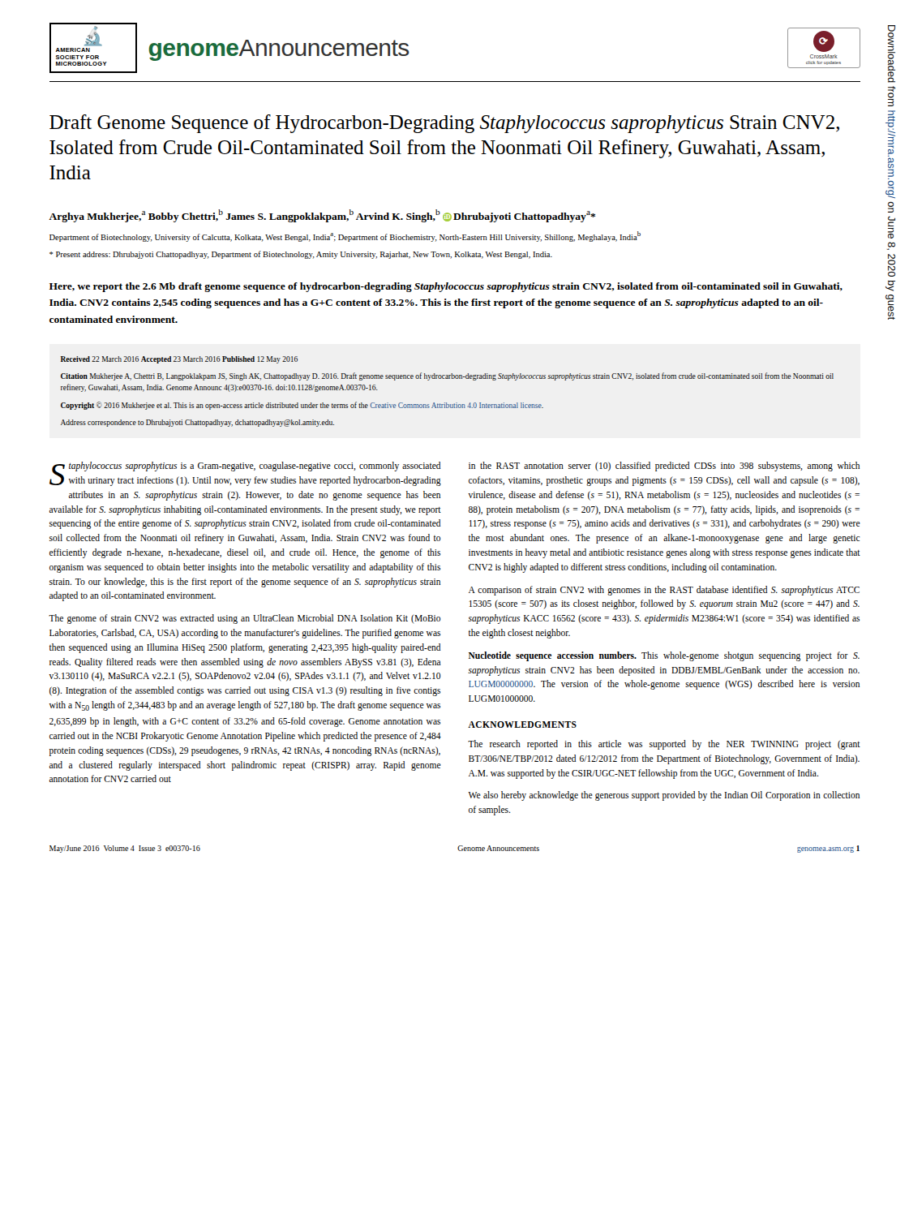🔬 AMERICAN
SOCIETY FOR
MICROBIOLOGY
genome Announcements
⟳
CrossMark
click for updates
Draft Genome Sequence of Hydrocarbon-Degrading Staphylococcus saprophyticus Strain CNV2, Isolated from Crude Oil-Contaminated Soil from the Noonmati Oil Refinery, Guwahati, Assam, India
Arghya Mukherjee,a Bobby Chettri,b James S. Langpoklakpam,b Arvind K. Singh,b iDDhrubajyoti Chattopadhyaya*
Department of Biotechnology, University of Calcutta, Kolkata, West Bengal, Indiaa; Department of Biochemistry, North-Eastern Hill University, Shillong, Meghalaya, Indiab
* Present address: Dhrubajyoti Chattopadhyay, Department of Biotechnology, Amity University, Rajarhat, New Town, Kolkata, West Bengal, India.
Here, we report the 2.6 Mb draft genome sequence of hydrocarbon-degrading Staphylococcus saprophyticus strain CNV2, isolated from oil-contaminated soil in Guwahati, India. CNV2 contains 2,545 coding sequences and has a G+C content of 33.2%. This is the first report of the genome sequence of an S. saprophyticus adapted to an oil-contaminated environment.
Received 22 March 2016 Accepted 23 March 2016 Published 12 May 2016
Citation Mukherjee A, Chettri B, Langpoklakpam JS, Singh AK, Chattopadhyay D. 2016. Draft genome sequence of hydrocarbon-degrading Staphylococcus saprophyticus strain CNV2, isolated from crude oil-contaminated soil from the Noonmati oil refinery, Guwahati, Assam, India. Genome Announc 4(3):e00370-16. doi:10.1128/genomeA.00370-16.
Copyright © 2016 Mukherjee et al. This is an open-access article distributed under the terms of the Creative Commons Attribution 4.0 International license.
Address correspondence to Dhrubajyoti Chattopadhyay, dchattopadhyay@kol.amity.edu.
Staphylococcus saprophyticus is a Gram-negative, coagulase-negative cocci, commonly associated with urinary tract infections (1). Until now, very few studies have reported hydrocarbon-degrading attributes in an S. saprophyticus strain (2). However, to date no genome sequence has been available for S. saprophyticus inhabiting oil-contaminated environments. In the present study, we report sequencing of the entire genome of S. saprophyticus strain CNV2, isolated from crude oil-contaminated soil collected from the Noonmati oil refinery in Guwahati, Assam, India. Strain CNV2 was found to efficiently degrade n-hexane, n-hexadecane, diesel oil, and crude oil. Hence, the genome of this organism was sequenced to obtain better insights into the metabolic versatility and adaptability of this strain. To our knowledge, this is the first report of the genome sequence of an S. saprophyticus strain adapted to an oil-contaminated environment.
The genome of strain CNV2 was extracted using an UltraClean Microbial DNA Isolation Kit (MoBio Laboratories, Carlsbad, CA, USA) according to the manufacturer's guidelines. The purified genome was then sequenced using an Illumina HiSeq 2500 platform, generating 2,423,395 high-quality paired-end reads. Quality filtered reads were then assembled using de novo assemblers ABySS v3.81 (3), Edena v3.130110 (4), MaSuRCA v2.2.1 (5), SOAPdenovo2 v2.04 (6), SPAdes v3.1.1 (7), and Velvet v1.2.10 (8). Integration of the assembled contigs was carried out using CISA v1.3 (9) resulting in five contigs with a N50 length of 2,344,483 bp and an average length of 527,180 bp. The draft genome sequence was 2,635,899 bp in length, with a G+C content of 33.2% and 65-fold coverage. Genome annotation was carried out in the NCBI Prokaryotic Genome Annotation Pipeline which predicted the presence of 2,484 protein coding sequences (CDSs), 29 pseudogenes, 9 rRNAs, 42 tRNAs, 4 noncoding RNAs (ncRNAs), and a clustered regularly interspaced short palindromic repeat (CRISPR) array. Rapid genome annotation for CNV2 carried out
in the RAST annotation server (10) classified predicted CDSs into 398 subsystems, among which cofactors, vitamins, prosthetic groups and pigments (s = 159 CDSs), cell wall and capsule (s = 108), virulence, disease and defense (s = 51), RNA metabolism (s = 125), nucleosides and nucleotides (s = 88), protein metabolism (s = 207), DNA metabolism (s = 77), fatty acids, lipids, and isoprenoids (s = 117), stress response (s = 75), amino acids and derivatives (s = 331), and carbohydrates (s = 290) were the most abundant ones. The presence of an alkane-1-monooxygenase gene and large genetic investments in heavy metal and antibiotic resistance genes along with stress response genes indicate that CNV2 is highly adapted to different stress conditions, including oil contamination.
A comparison of strain CNV2 with genomes in the RAST database identified S. saprophyticus ATCC 15305 (score = 507) as its closest neighbor, followed by S. equorum strain Mu2 (score = 447) and S. saprophyticus KACC 16562 (score = 433). S. epidermidis M23864:W1 (score = 354) was identified as the eighth closest neighbor.
Nucleotide sequence accession numbers. This whole-genome shotgun sequencing project for S. saprophyticus strain CNV2 has been deposited in DDBJ/EMBL/GenBank under the accession no. LUGM00000000. The version of the whole-genome sequence (WGS) described here is version LUGM01000000.
Acknowledgments
The research reported in this article was supported by the NER TWINNING project (grant BT/306/NE/TBP/2012 dated 6/12/2012 from the Department of Biotechnology, Government of India). A.M. was supported by the CSIR/UGC-NET fellowship from the UGC, Government of India.
We also hereby acknowledge the generous support provided by the Indian Oil Corporation in collection of samples.
May/June 2016 Volume 4 Issue 3 e00370-16
Genome Announcements
genomea.asm.org 1
Downloaded from http://mra.asm.org/ on June 8, 2020 by guest